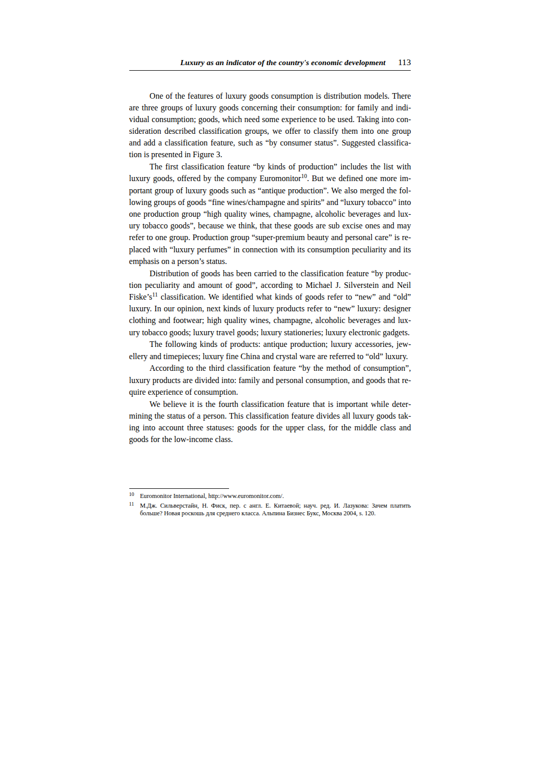Luxury as an indicator of the country's economic development 113
One of the features of luxury goods consumption is distribution models. There are three groups of luxury goods concerning their consumption: for family and individual consumption; goods, which need some experience to be used. Taking into consideration described classification groups, we offer to classify them into one group and add a classification feature, such as “by consumer status”. Suggested classification is presented in Figure 3.
The first classification feature “by kinds of production” includes the list with luxury goods, offered by the company Euromonitor10. But we defined one more important group of luxury goods such as “antique production”. We also merged the following groups of goods “fine wines/champagne and spirits” and “luxury tobacco” into one production group “high quality wines, champagne, alcoholic beverages and luxury tobacco goods”, because we think, that these goods are sub excise ones and may refer to one group. Production group “super-premium beauty and personal care” is replaced with “luxury perfumes” in connection with its consumption peculiarity and its emphasis on a person’s status.
Distribution of goods has been carried to the classification feature “by production peculiarity and amount of good”, according to Michael J. Silverstein and Neil Fiske’s11 classification. We identified what kinds of goods refer to “new” and “old” luxury. In our opinion, next kinds of luxury products refer to “new” luxury: designer clothing and footwear; high quality wines, champagne, alcoholic beverages and luxury tobacco goods; luxury travel goods; luxury stationeries; luxury electronic gadgets.
The following kinds of products: antique production; luxury accessories, jewellery and timepieces; luxury fine China and crystal ware are referred to “old” luxury.
According to the third classification feature “by the method of consumption”, luxury products are divided into: family and personal consumption, and goods that require experience of consumption.
We believe it is the fourth classification feature that is important while determining the status of a person. This classification feature divides all luxury goods taking into account three statuses: goods for the upper class, for the middle class and goods for the low-income class.
10 Euromonitor International, http://www.euromonitor.com/.
11 М.Дж. Сильверстайн, Н. Фиск, пер. с англ. Е. Китаевой; науч. ред. И. Лазукова: Зачем платить больше? Новая роскошь для среднего класса. Альпина Бизнес Букс, Москва 2004, s. 120.